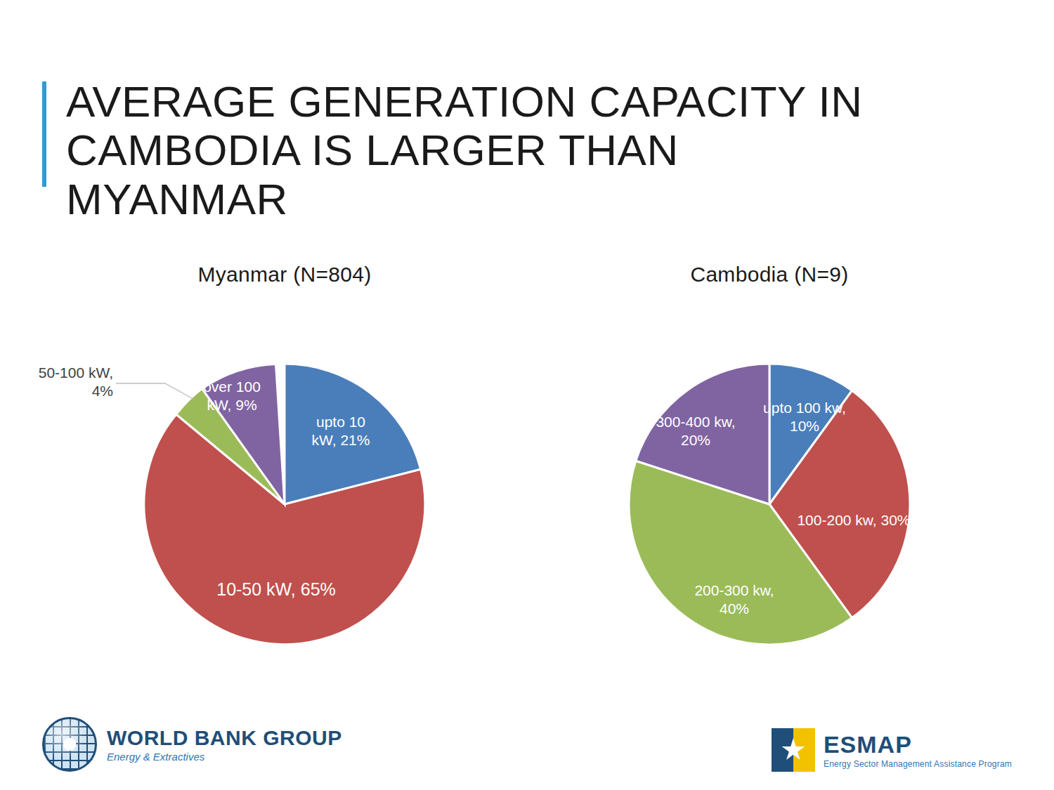Average generation capacity in Cambodia is larger than Myanmar
Myanmar (N=804)
up to 10 kW : 21% (0 -> 75.6deg) upto 10 kW, 21% 10-50 kW, 65% over 100 kW, 9% 50-100 kW, 4%
Cambodia (N=9)
upto 100 kw, 10% 100-200 kw, 30% 200-300 kw, 40% 300-400 kw, 20%
WORLD BANK GROUP
Energy & Extractives
ESMAP
Energy Sector Management Assistance Program